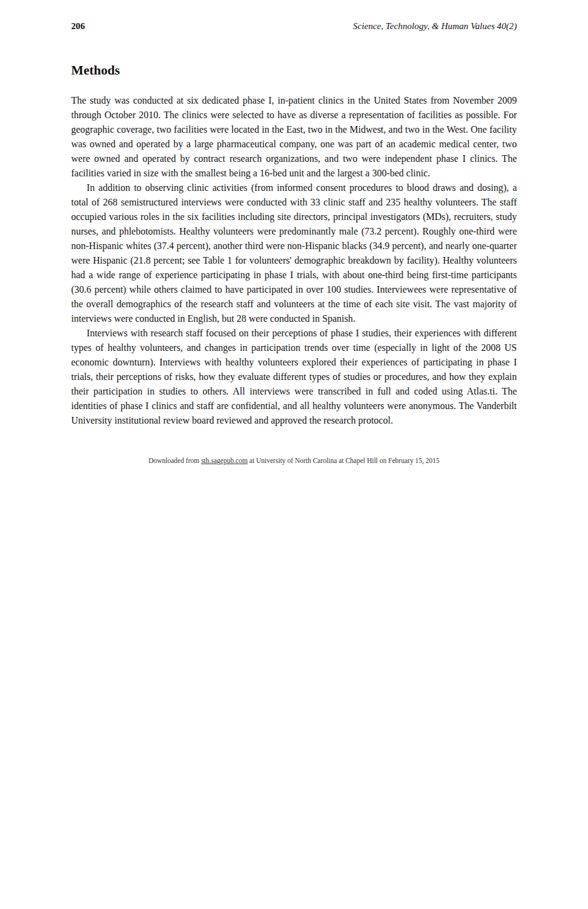206 Science, Technology, & Human Values 40(2)
Methods
The study was conducted at six dedicated phase I, in-patient clinics in the United States from November 2009 through October 2010. The clinics were selected to have as diverse a representation of facilities as possible. For geographic coverage, two facilities were located in the East, two in the Midwest, and two in the West. One facility was owned and operated by a large pharmaceutical company, one was part of an academic medical center, two were owned and operated by contract research organizations, and two were independent phase I clinics. The facilities varied in size with the smallest being a 16-bed unit and the largest a 300-bed clinic.
In addition to observing clinic activities (from informed consent procedures to blood draws and dosing), a total of 268 semistructured interviews were conducted with 33 clinic staff and 235 healthy volunteers. The staff occupied various roles in the six facilities including site directors, principal investigators (MDs), recruiters, study nurses, and phlebotomists. Healthy volunteers were predominantly male (73.2 percent). Roughly one-third were non-Hispanic whites (37.4 percent), another third were non-Hispanic blacks (34.9 percent), and nearly one-quarter were Hispanic (21.8 percent; see Table 1 for volunteers' demographic breakdown by facility). Healthy volunteers had a wide range of experience participating in phase I trials, with about one-third being first-time participants (30.6 percent) while others claimed to have participated in over 100 studies. Interviewees were representative of the overall demographics of the research staff and volunteers at the time of each site visit. The vast majority of interviews were conducted in English, but 28 were conducted in Spanish.
Interviews with research staff focused on their perceptions of phase I studies, their experiences with different types of healthy volunteers, and changes in participation trends over time (especially in light of the 2008 US economic downturn). Interviews with healthy volunteers explored their experiences of participating in phase I trials, their perceptions of risks, how they evaluate different types of studies or procedures, and how they explain their participation in studies to others. All interviews were transcribed in full and coded using Atlas.ti. The identities of phase I clinics and staff are confidential, and all healthy volunteers were anonymous. The Vanderbilt University institutional review board reviewed and approved the research protocol.
Downloaded from sth.sagepub.com at University of North Carolina at Chapel Hill on February 15, 2015